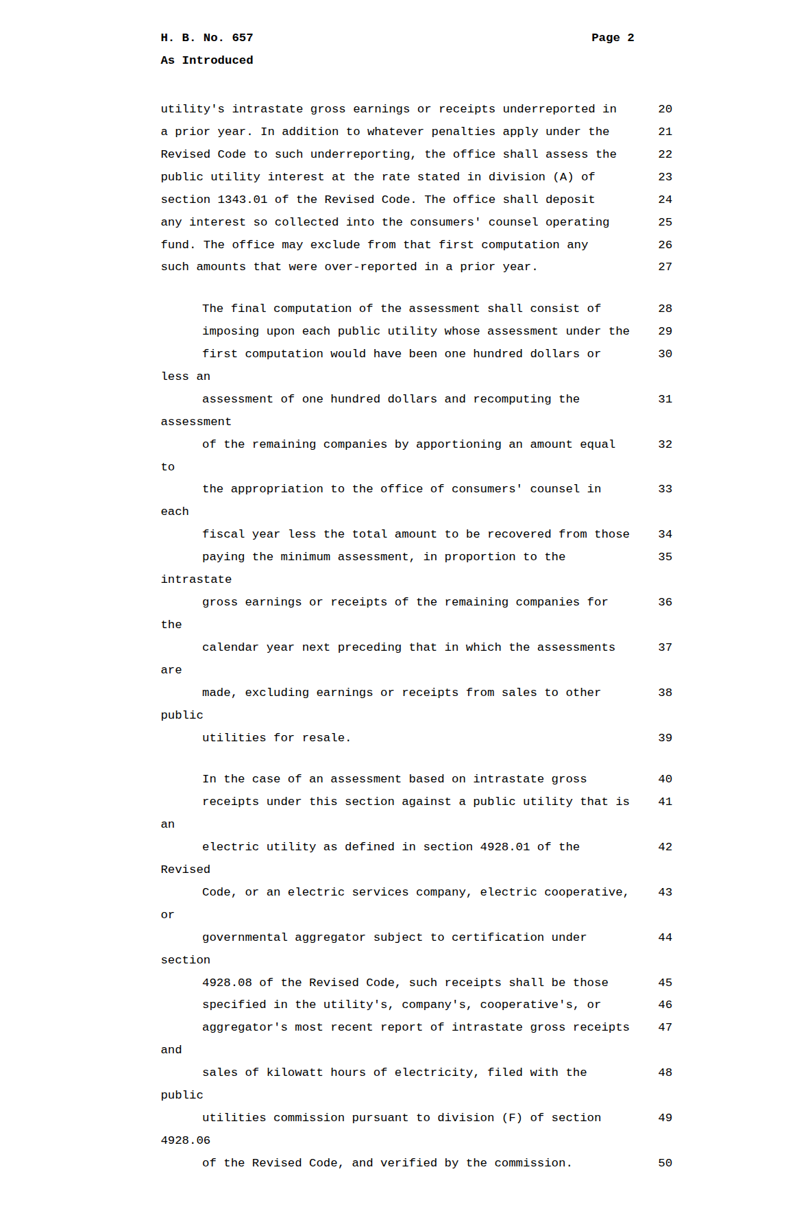H. B. No. 657 As Introduced
Page 2
utility's intrastate gross earnings or receipts underreported in a prior year. In addition to whatever penalties apply under the Revised Code to such underreporting, the office shall assess the public utility interest at the rate stated in division (A) of section 1343.01 of the Revised Code. The office shall deposit any interest so collected into the consumers' counsel operating fund. The office may exclude from that first computation any such amounts that were over-reported in a prior year.
The final computation of the assessment shall consist of imposing upon each public utility whose assessment under the first computation would have been one hundred dollars or less an assessment of one hundred dollars and recomputing the assessment of the remaining companies by apportioning an amount equal to the appropriation to the office of consumers' counsel in each fiscal year less the total amount to be recovered from those paying the minimum assessment, in proportion to the intrastate gross earnings or receipts of the remaining companies for the calendar year next preceding that in which the assessments are made, excluding earnings or receipts from sales to other public utilities for resale.
In the case of an assessment based on intrastate gross receipts under this section against a public utility that is an electric utility as defined in section 4928.01 of the Revised Code, or an electric services company, electric cooperative, or governmental aggregator subject to certification under section 4928.08 of the Revised Code, such receipts shall be those specified in the utility's, company's, cooperative's, or aggregator's most recent report of intrastate gross receipts and sales of kilowatt hours of electricity, filed with the public utilities commission pursuant to division (F) of section 4928.06 of the Revised Code, and verified by the commission.